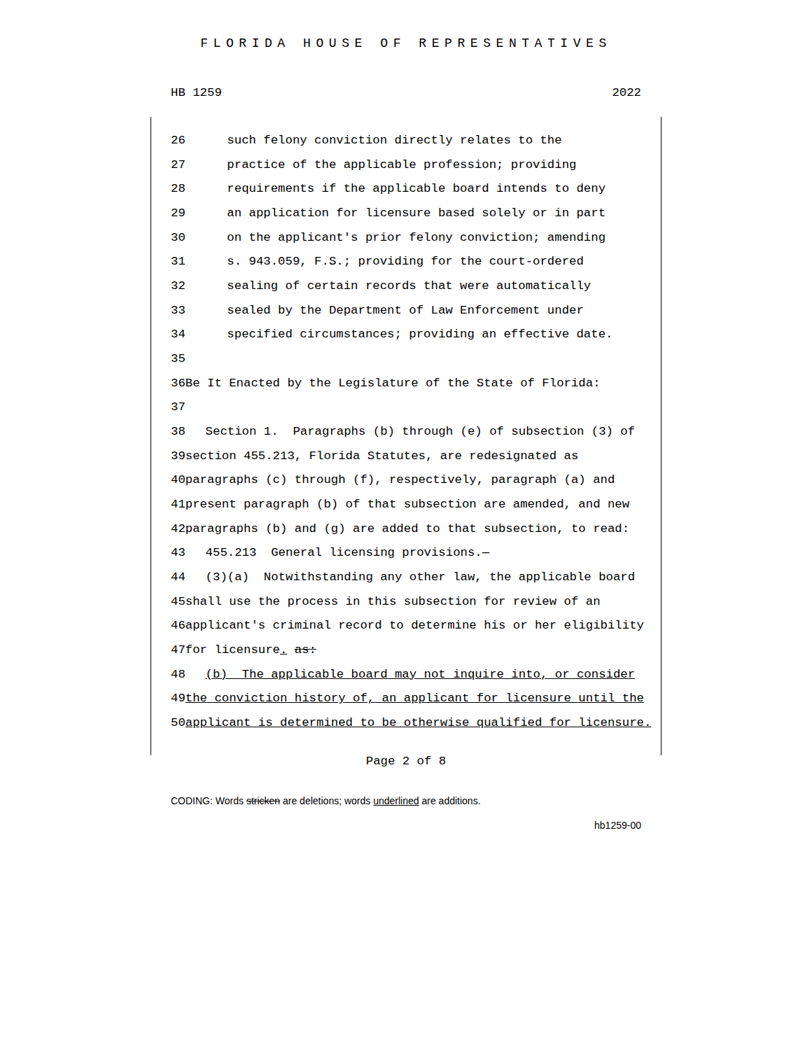FLORIDA HOUSE OF REPRESENTATIVES
HB 1259 2022
| 26 | such felony conviction directly relates to the |
| 27 | practice of the applicable profession; providing |
| 28 | requirements if the applicable board intends to deny |
| 29 | an application for licensure based solely or in part |
| 30 | on the applicant's prior felony conviction; amending |
| 31 | s. 943.059, F.S.; providing for the court-ordered |
| 32 | sealing of certain records that were automatically |
| 33 | sealed by the Department of Law Enforcement under |
| 34 | specified circumstances; providing an effective date. |
| 35 | |
| 36 | Be It Enacted by the Legislature of the State of Florida: |
| 37 | |
| 38 | Section 1. Paragraphs (b) through (e) of subsection (3) of |
| 39 | section 455.213, Florida Statutes, are redesignated as |
| 40 | paragraphs (c) through (f), respectively, paragraph (a) and |
| 41 | present paragraph (b) of that subsection are amended, and new |
| 42 | paragraphs (b) and (g) are added to that subsection, to read: |
| 43 | 455.213 General licensing provisions.— |
| 44 | (3)(a) Notwithstanding any other law, the applicable board |
| 45 | shall use the process in this subsection for review of an |
| 46 | applicant's criminal record to determine his or her eligibility |
| 47 | for licensure . as: |
| 48 | (b) The applicable board may not inquire into, or consider |
| 49 | the conviction history of, an applicant for licensure until the |
| 50 | applicant is determined to be otherwise qualified for licensure. |
Page 2 of 8
CODING: Words stricken are deletions; words underlined are additions.
hb1259-00